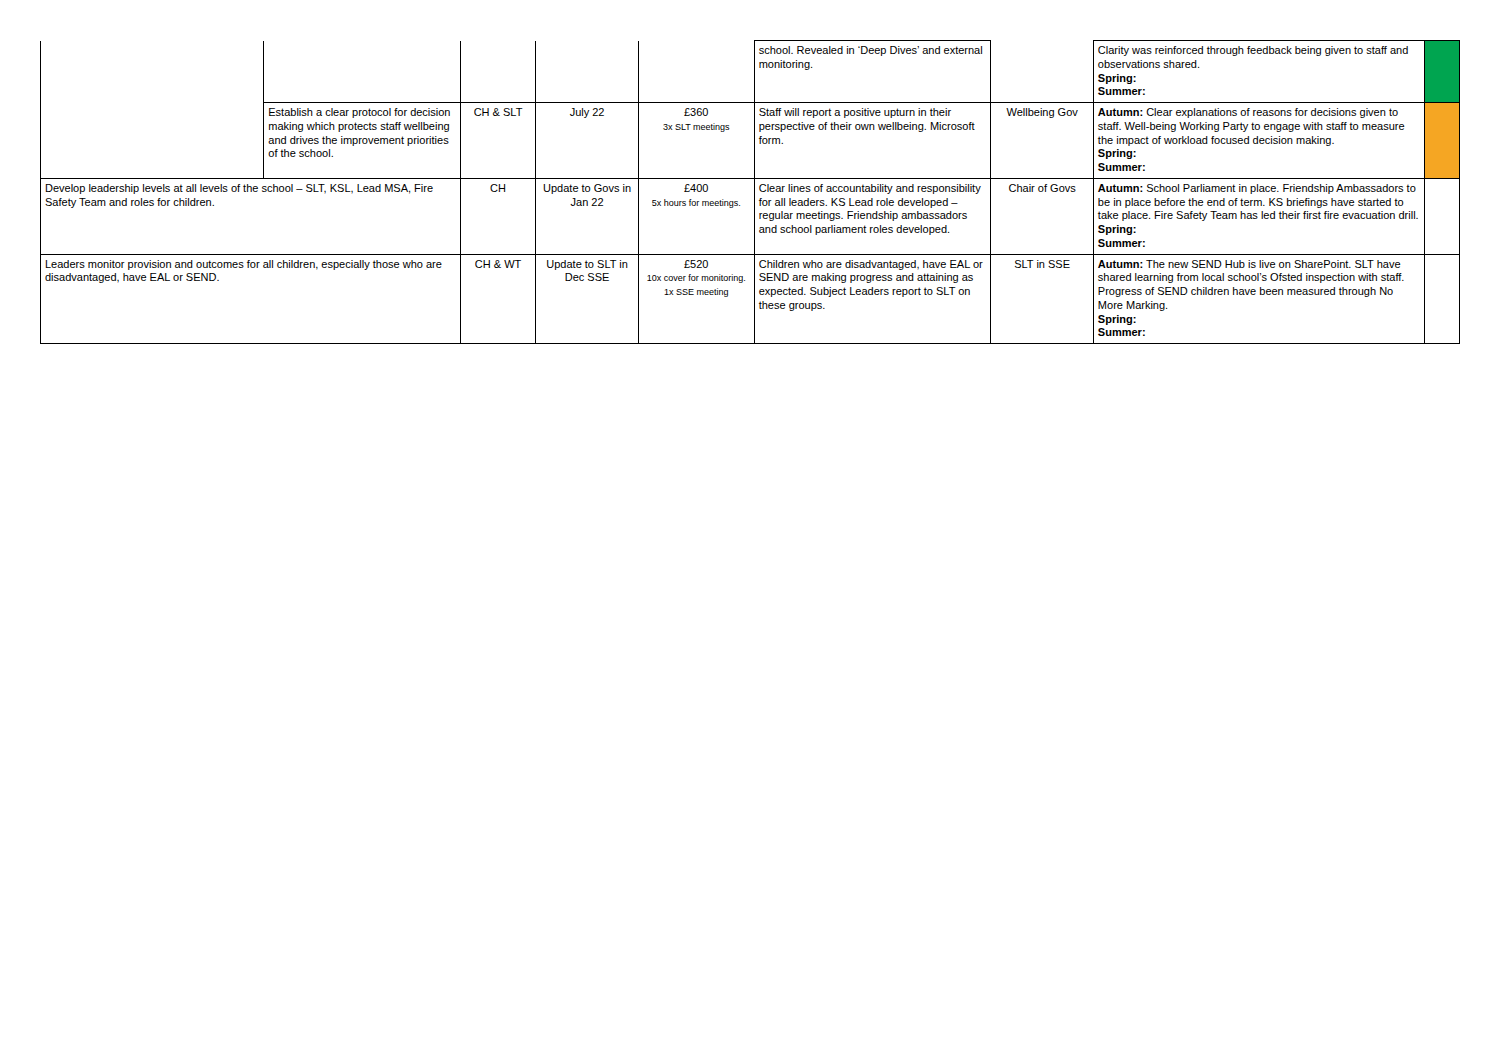| | | | | | school. Revealed in ‘Deep Dives’ and external monitoring. | | Clarity was reinforced through feedback being given to staff and observations shared. Spring: Summer: | |
| | Establish a clear protocol for decision making which protects staff wellbeing and drives the improvement priorities of the school. | CH & SLT | July 22 | £360 3x SLT meetings | Staff will report a positive upturn in their perspective of their own wellbeing. Microsoft form. | Wellbeing Gov | Autumn: Clear explanations of reasons for decisions given to staff. Well-being Working Party to engage with staff to measure the impact of workload focused decision making. Spring: Summer: | |
| Develop leadership levels at all levels of the school – SLT, KSL, Lead MSA, Fire Safety Team and roles for children. | CH | Update to Govs in Jan 22 | £400 5x hours for meetings. | Clear lines of accountability and responsibility for all leaders. KS Lead role developed – regular meetings. Friendship ambassadors and school parliament roles developed. | Chair of Govs | Autumn: School Parliament in place. Friendship Ambassadors to be in place before the end of term. KS briefings have started to take place. Fire Safety Team has led their first fire evacuation drill. Spring: Summer: | |
| Leaders monitor provision and outcomes for all children, especially those who are disadvantaged, have EAL or SEND. | CH & WT | Update to SLT in Dec SSE | £520 10x cover for monitoring. 1x SSE meeting | Children who are disadvantaged, have EAL or SEND are making progress and attaining as expected. Subject Leaders report to SLT on these groups. | SLT in SSE | Autumn: The new SEND Hub is live on SharePoint. SLT have shared learning from local school’s Ofsted inspection with staff. Progress of SEND children have been measured through No More Marking. Spring: Summer: | |